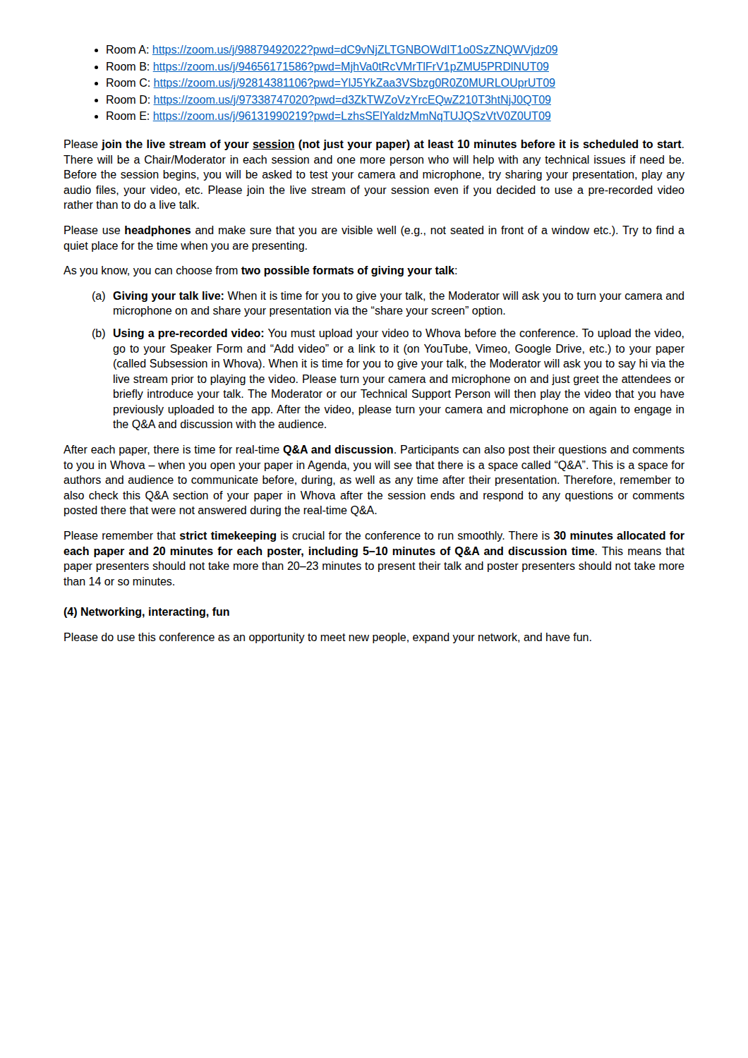Room A: https://zoom.us/j/98879492022?pwd=dC9vNjZLTGNBOWdIT1o0SzZNQWVjdz09
Room B: https://zoom.us/j/94656171586?pwd=MjhVa0tRcVMrTlFrV1pZMU5PRDlNUT09
Room C: https://zoom.us/j/92814381106?pwd=YlJ5YkZaa3VSbzg0R0Z0MURLOUprUT09
Room D: https://zoom.us/j/97338747020?pwd=d3ZkTWZoVzYrcEQwZ210T3htNjJ0QT09
Room E: https://zoom.us/j/96131990219?pwd=LzhsSElYaldzMmNqTUJQSzVtV0Z0UT09
Please join the live stream of your session (not just your paper) at least 10 minutes before it is scheduled to start. There will be a Chair/Moderator in each session and one more person who will help with any technical issues if need be. Before the session begins, you will be asked to test your camera and microphone, try sharing your presentation, play any audio files, your video, etc. Please join the live stream of your session even if you decided to use a pre-recorded video rather than to do a live talk.
Please use headphones and make sure that you are visible well (e.g., not seated in front of a window etc.). Try to find a quiet place for the time when you are presenting.
As you know, you can choose from two possible formats of giving your talk:
(a) Giving your talk live: When it is time for you to give your talk, the Moderator will ask you to turn your camera and microphone on and share your presentation via the “share your screen” option.
(b) Using a pre-recorded video: You must upload your video to Whova before the conference. To upload the video, go to your Speaker Form and “Add video” or a link to it (on YouTube, Vimeo, Google Drive, etc.) to your paper (called Subsession in Whova). When it is time for you to give your talk, the Moderator will ask you to say hi via the live stream prior to playing the video. Please turn your camera and microphone on and just greet the attendees or briefly introduce your talk. The Moderator or our Technical Support Person will then play the video that you have previously uploaded to the app. After the video, please turn your camera and microphone on again to engage in the Q&A and discussion with the audience.
After each paper, there is time for real-time Q&A and discussion. Participants can also post their questions and comments to you in Whova – when you open your paper in Agenda, you will see that there is a space called “Q&A”. This is a space for authors and audience to communicate before, during, as well as any time after their presentation. Therefore, remember to also check this Q&A section of your paper in Whova after the session ends and respond to any questions or comments posted there that were not answered during the real-time Q&A.
Please remember that strict timekeeping is crucial for the conference to run smoothly. There is 30 minutes allocated for each paper and 20 minutes for each poster, including 5–10 minutes of Q&A and discussion time. This means that paper presenters should not take more than 20–23 minutes to present their talk and poster presenters should not take more than 14 or so minutes.
(4) Networking, interacting, fun
Please do use this conference as an opportunity to meet new people, expand your network, and have fun.